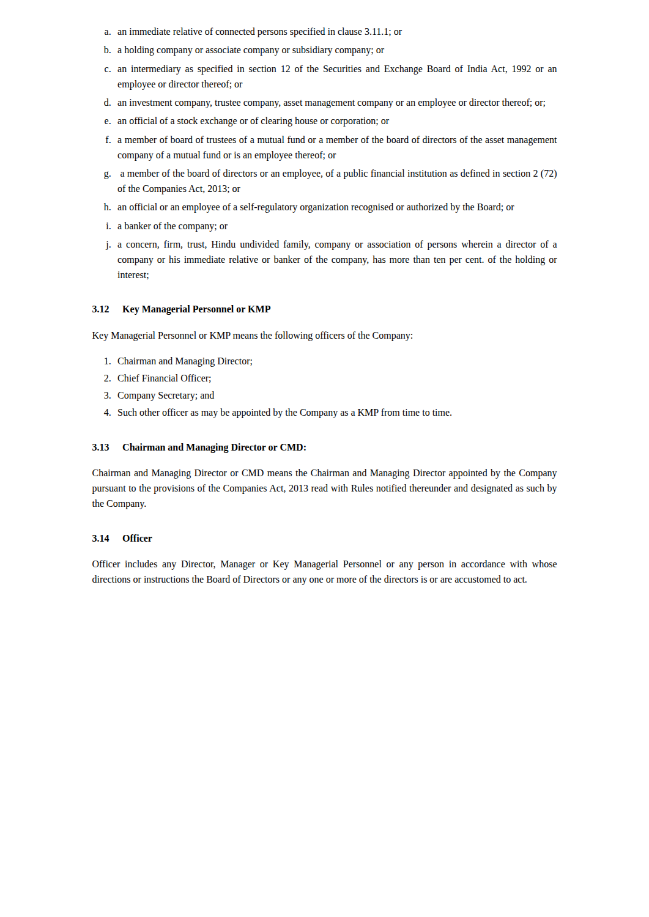an immediate relative of connected persons specified in clause 3.11.1; or
a holding company or associate company or subsidiary company; or
an intermediary as specified in section 12 of the Securities and Exchange Board of India Act, 1992 or an employee or director thereof; or
an investment company, trustee company, asset management company or an employee or director thereof; or;
an official of a stock exchange or of clearing house or corporation; or
a member of board of trustees of a mutual fund or a member of the board of directors of the asset management company of a mutual fund or is an employee thereof; or
a member of the board of directors or an employee, of a public financial institution as defined in section 2 (72) of the Companies Act, 2013; or
an official or an employee of a self-regulatory organization recognised or authorized by the Board; or
a banker of the company; or
a concern, firm, trust, Hindu undivided family, company or association of persons wherein a director of a company or his immediate relative or banker of the company, has more than ten per cent. of the holding or interest;
3.12 Key Managerial Personnel or KMP
Key Managerial Personnel or KMP means the following officers of the Company:
Chairman and Managing Director;
Chief Financial Officer;
Company Secretary; and
Such other officer as may be appointed by the Company as a KMP from time to time.
3.13 Chairman and Managing Director or CMD:
Chairman and Managing Director or CMD means the Chairman and Managing Director appointed by the Company pursuant to the provisions of the Companies Act, 2013 read with Rules notified thereunder and designated as such by the Company.
3.14 Officer
Officer includes any Director, Manager or Key Managerial Personnel or any person in accordance with whose directions or instructions the Board of Directors or any one or more of the directors is or are accustomed to act.